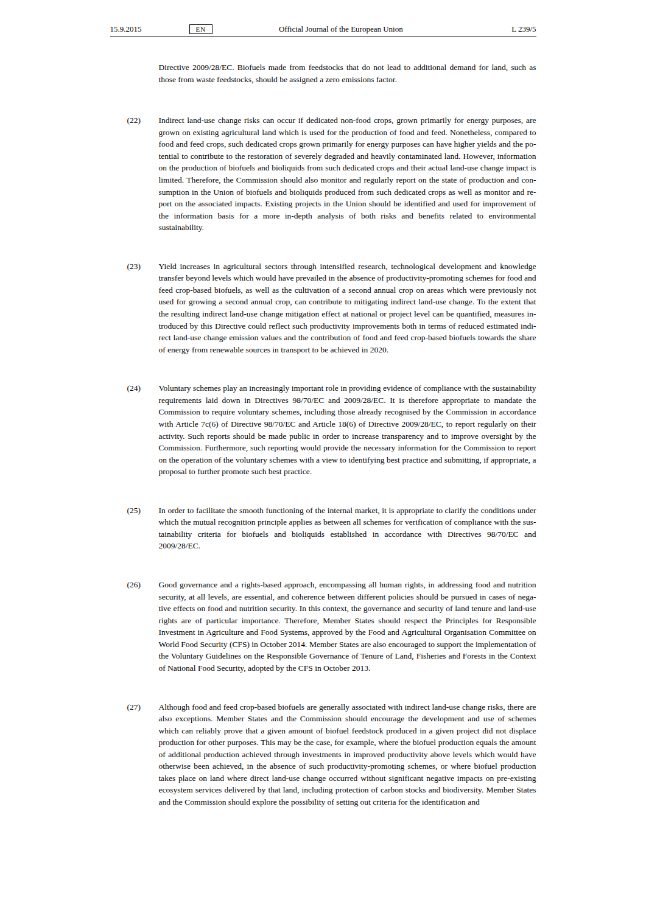15.9.2015
EN
Official Journal of the European Union
L 239/5
Directive 2009/28/EC. Biofuels made from feedstocks that do not lead to additional demand for land, such as those from waste feedstocks, should be assigned a zero emissions factor.
(22)
Indirect land-use change risks can occur if dedicated non-food crops, grown primarily for energy purposes, are grown on existing agricultural land which is used for the production of food and feed. Nonetheless, compared to food and feed crops, such dedicated crops grown primarily for energy purposes can have higher yields and the potential to contribute to the restoration of severely degraded and heavily contaminated land. However, information on the production of biofuels and bioliquids from such dedicated crops and their actual land-use change impact is limited. Therefore, the Commission should also monitor and regularly report on the state of production and consumption in the Union of biofuels and bioliquids produced from such dedicated crops as well as monitor and report on the associated impacts. Existing projects in the Union should be identified and used for improvement of the information basis for a more in-depth analysis of both risks and benefits related to environmental sustainability.
(23)
Yield increases in agricultural sectors through intensified research, technological development and knowledge transfer beyond levels which would have prevailed in the absence of productivity-promoting schemes for food and feed crop-based biofuels, as well as the cultivation of a second annual crop on areas which were previously not used for growing a second annual crop, can contribute to mitigating indirect land-use change. To the extent that the resulting indirect land-use change mitigation effect at national or project level can be quantified, measures introduced by this Directive could reflect such productivity improvements both in terms of reduced estimated indirect land-use change emission values and the contribution of food and feed crop-based biofuels towards the share of energy from renewable sources in transport to be achieved in 2020.
(24)
Voluntary schemes play an increasingly important role in providing evidence of compliance with the sustainability requirements laid down in Directives 98/70/EC and 2009/28/EC. It is therefore appropriate to mandate the Commission to require voluntary schemes, including those already recognised by the Commission in accordance with Article 7c(6) of Directive 98/70/EC and Article 18(6) of Directive 2009/28/EC, to report regularly on their activity. Such reports should be made public in order to increase transparency and to improve oversight by the Commission. Furthermore, such reporting would provide the necessary information for the Commission to report on the operation of the voluntary schemes with a view to identifying best practice and submitting, if appropriate, a proposal to further promote such best practice.
(25)
In order to facilitate the smooth functioning of the internal market, it is appropriate to clarify the conditions under which the mutual recognition principle applies as between all schemes for verification of compliance with the sustainability criteria for biofuels and bioliquids established in accordance with Directives 98/70/EC and 2009/28/EC.
(26)
Good governance and a rights-based approach, encompassing all human rights, in addressing food and nutrition security, at all levels, are essential, and coherence between different policies should be pursued in cases of negative effects on food and nutrition security. In this context, the governance and security of land tenure and land-use rights are of particular importance. Therefore, Member States should respect the Principles for Responsible Investment in Agriculture and Food Systems, approved by the Food and Agricultural Organisation Committee on World Food Security (CFS) in October 2014. Member States are also encouraged to support the implementation of the Voluntary Guidelines on the Responsible Governance of Tenure of Land, Fisheries and Forests in the Context of National Food Security, adopted by the CFS in October 2013.
(27)
Although food and feed crop-based biofuels are generally associated with indirect land-use change risks, there are also exceptions. Member States and the Commission should encourage the development and use of schemes which can reliably prove that a given amount of biofuel feedstock produced in a given project did not displace production for other purposes. This may be the case, for example, where the biofuel production equals the amount of additional production achieved through investments in improved productivity above levels which would have otherwise been achieved, in the absence of such productivity-promoting schemes, or where biofuel production takes place on land where direct land-use change occurred without significant negative impacts on pre-existing ecosystem services delivered by that land, including protection of carbon stocks and biodiversity. Member States and the Commission should explore the possibility of setting out criteria for the identification and